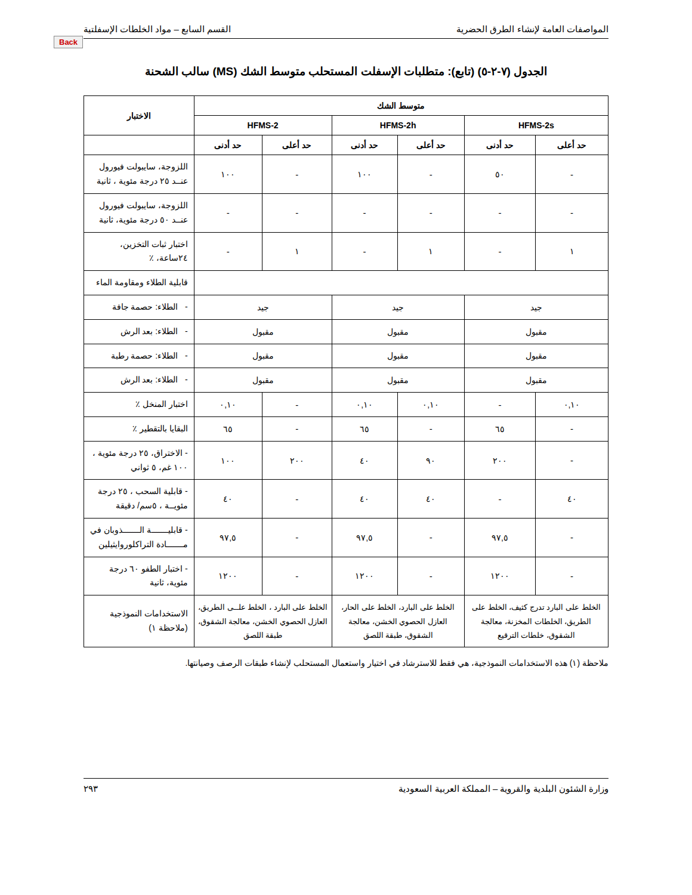Back
المواصفات العامة لإنشاء الطرق الحضرية
القسم السابع – مواد الخلطات الإسفلتية
الجدول (٧-٢-٥) (تابع): متطلبات الإسفلت المستحلب متوسط الشك (MS) سالب الشحنة
| متوسط الشك | الاختبار |
| --- | --- |
| HFMS-2s | HFMS-2h | HFMS-2 |
| حد أعلى | حد أدنى | حد أعلى | حد أدنى | حد أعلى | حد أدنى | |
| - | ٥٠ | - | ١٠٠ | - | ١٠٠ | اللزوجة، سايبولت فيورول عنــد ٢٥ درجة مئوية ، ثانية |
| - | - | - | - | - | - | اللزوجة، سايبولت فيورول عنــد ٥٠ درجة مئوية، ثانية |
| ١ | - | ١ | - | ١ | - | اختبار ثبات التخزين، ٢٤ساعة، ٪ |
| | قابلية الطلاء ومقاومة الماء |
| جيد | جيد | جيد | - الطلاء: حصمة جافة |
| مقبول | مقبول | مقبول | - الطلاء: بعد الرش |
| مقبول | مقبول | مقبول | - الطلاء: حصمة رطبة |
| مقبول | مقبول | مقبول | - الطلاء: بعد الرش |
| ٠,١٠ | - | ٠,١٠ | ٠,١٠ | - | ٠,١٠ | اختبار المنخل ٪ |
| - | ٦٥ | - | ٦٥ | - | ٦٥ | البقايا بالتقطير ٪ |
| - | ٢٠٠ | ٩٠ | ٤٠ | ٢٠٠ | ١٠٠ | - الاختراق، ٢٥ درجة مئوية ، ١٠٠ غم، ٥ ثواني |
| ٤٠ | - | ٤٠ | ٤٠ | - | ٤٠ | - قابلية السحب ، ٢٥ درجة مئويــة ، ٥سم/ دقيقة |
| - | ٩٧,٥ | - | ٩٧,٥ | - | ٩٧,٥ | - قابليـــــــة الـــــــذوبان في مـــــــادة التراكلوروايثيلين |
| - | ١٢٠٠ | - | ١٢٠٠ | - | ١٢٠٠ | - اختبار الطفو ٦٠ درجة مئوية، ثانية |
| الخلط على البارد تدرج كثيف، الخلط على الطريق، الخلطات المخزنة، معالجة الشقوق، خلطات الترقيع | الخلط على البارد، الخلط على الحار، العازل الحصوي الخشن، معالجة الشقوق، طبقة اللصق | الخلط على البارد ، الخلط علــى الطريق، العازل الحصوي الخشن، معالجة الشقوق، طبقة اللصق | الاستخدامات النموذجية (ملاحظة ١) |
ملاحظة (١) هذه الاستخدامات النموذجية، هي فقط للاسترشاد في اختيار واستعمال المستحلب لإنشاء طبقات الرصف وصيانتها.
وزارة الشئون البلدية والقروية – المملكة العربية السعودية
٢٩٣